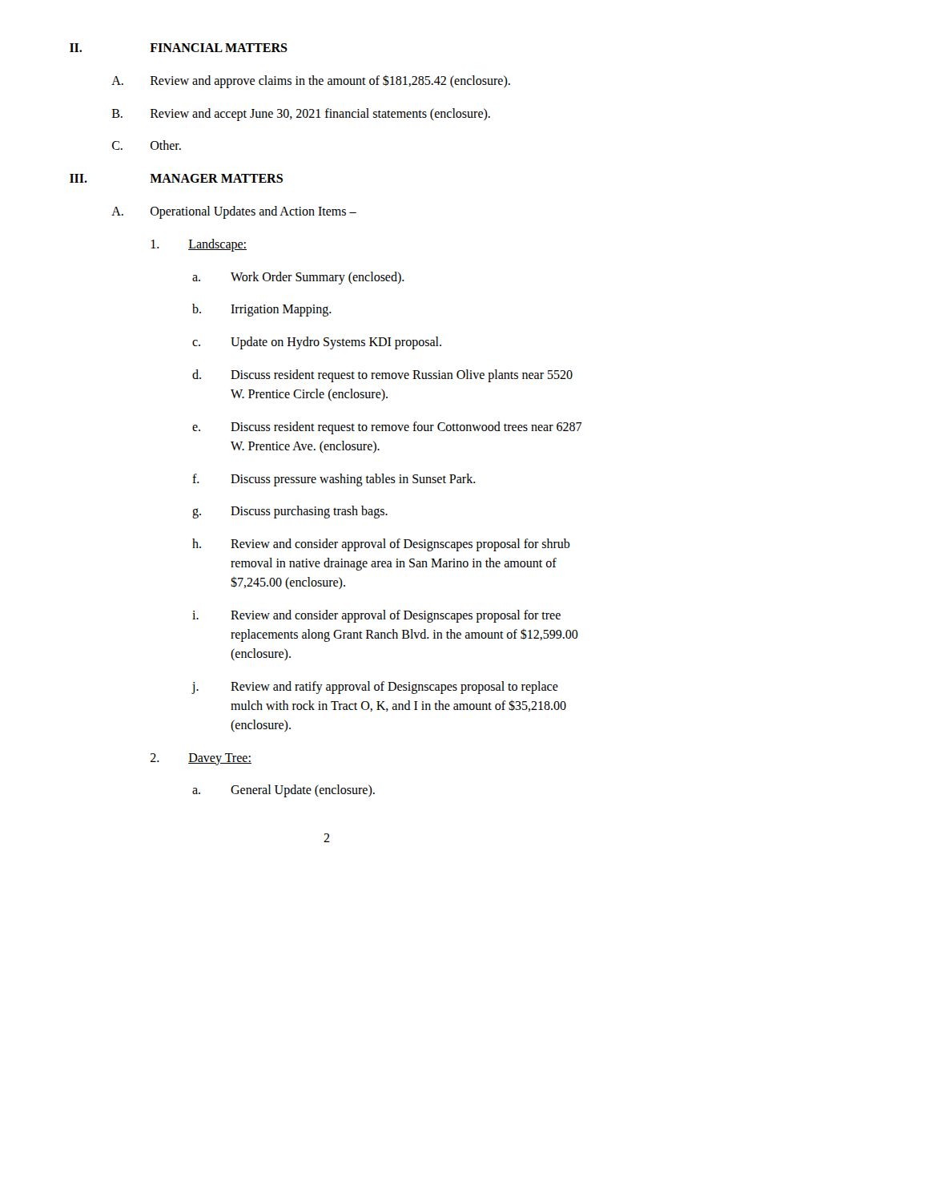II.
FINANCIAL MATTERS
A.
Review and approve claims in the amount of $181,285.42 (enclosure).
B.
Review and accept June 30, 2021 financial statements (enclosure).
C.
Other.
III.
MANAGER MATTERS
A.
Operational Updates and Action Items –
1.
Landscape:
a.
Work Order Summary (enclosed).
b.
Irrigation Mapping.
c.
Update on Hydro Systems KDI proposal.
d.
Discuss resident request to remove Russian Olive plants near 5520 W. Prentice Circle (enclosure).
e.
Discuss resident request to remove four Cottonwood trees near 6287 W. Prentice Ave. (enclosure).
f.
Discuss pressure washing tables in Sunset Park.
g.
Discuss purchasing trash bags.
h.
Review and consider approval of Designscapes proposal for shrub removal in native drainage area in San Marino in the amount of $7,245.00 (enclosure).
i.
Review and consider approval of Designscapes proposal for tree replacements along Grant Ranch Blvd. in the amount of $12,599.00 (enclosure).
j.
Review and ratify approval of Designscapes proposal to replace mulch with rock in Tract O, K, and I in the amount of $35,218.00 (enclosure).
2.
Davey Tree:
a.
General Update (enclosure).
2